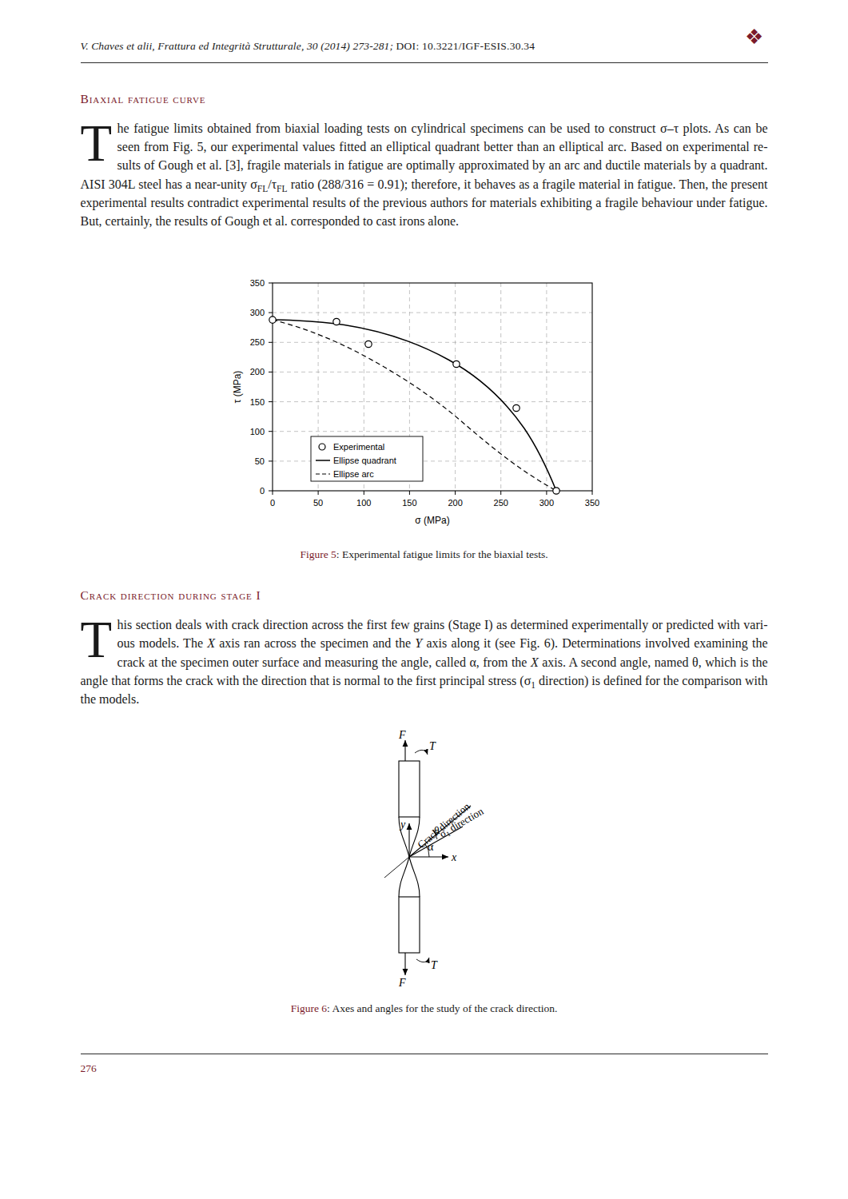V. Chaves et alii, Frattura ed Integrità Strutturale, 30 (2014) 273-281; DOI: 10.3221/IGF-ESIS.30.34
❖
Biaxial fatigue curve
The fatigue limits obtained from biaxial loading tests on cylindrical specimens can be used to construct σ–τ plots. As can be seen from Fig. 5, our experimental values fitted an elliptical quadrant better than an elliptical arc. Based on experimental results of Gough et al. [3], fragile materials in fatigue are optimally approximated by an arc and ductile materials by a quadrant. AISI 304L steel has a near-unity σFL/τFL ratio (288/316 = 0.91); therefore, it behaves as a fragile material in fatigue. Then, the present experimental results contradict experimental results of the previous authors for materials exhibiting a fragile behaviour under fatigue. But, certainly, the results of Gough et al. corresponded to cast irons alone.
0 50 100 150 200 250 300 350 0 50 100 150 200 250 300 350 σ (MPa) τ (MPa) Ellipse quadrant: x = 316 sin t, y = 288 cos t (solid) Experimental Ellipse quadrant Ellipse arc
Figure 5: Experimental fatigue limits for the biaxial tests.
Crack direction during stage I
This section deals with crack direction across the first few grains (Stage I) as determined experimentally or predicted with various models. The X axis ran across the specimen and the Y axis along it (see Fig. 6). Determinations involved examining the crack at the specimen outer surface and measuring the angle, called α, from the X axis. A second angle, named θ, which is the angle that forms the crack with the direction that is normal to the first principal stress (σ1 direction) is defined for the comparison with the models.
F T F T y x α θ Crack direction σ1 direction
Figure 6: Axes and angles for the study of the crack direction.
276